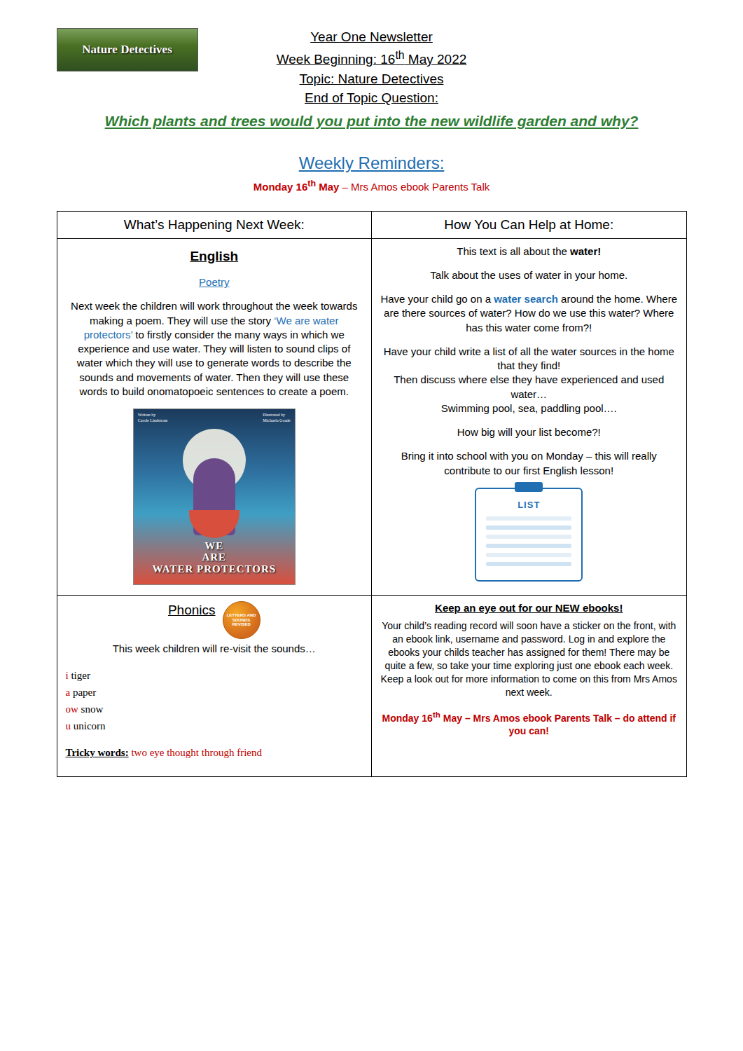Nature Detectives
Year One Newsletter
Week Beginning: 16th May 2022
Topic: Nature Detectives
End of Topic Question:
Which plants and trees would you put into the new wildlife garden and why?
Weekly Reminders:
Monday 16th May – Mrs Amos ebook Parents Talk
| What’s Happening Next Week: | How You Can Help at Home: |
| --- | --- |
| English Poetry Next week the children will work throughout the week towards making a poem. They will use the story ‘We are water protectors’ to firstly consider the many ways in which we experience and use water. They will listen to sound clips of water which they will use to generate words to describe the sounds and movements of water. Then they will use these words to build onomatopoeic sentences to create a poem. Written by Carole Lindstrom Illustrated by Michaela Goade WE ARE WATER PROTECTORS | This text is all about the water! Talk about the uses of water in your home. Have your child go on a water search around the home. Where are there sources of water? How do we use this water? Where has this water come from?! Have your child write a list of all the water sources in the home that they find! Then discuss where else they have experienced and used water… Swimming pool, sea, paddling pool…. How big will your list become?! Bring it into school with you on Monday – this will really contribute to our first English lesson! LIST |
| Phonics LETTERS AND SOUNDS REVISED This week children will re-visit the sounds… i tiger a paper ow snow u unicorn Tricky words: two eye thought through friend | Keep an eye out for our NEW ebooks! Your child’s reading record will soon have a sticker on the front, with an ebook link, username and password. Log in and explore the ebooks your childs teacher has assigned for them! There may be quite a few, so take your time exploring just one ebook each week. Keep a look out for more information to come on this from Mrs Amos next week. Monday 16 th May – Mrs Amos ebook Parents Talk – do attend if you can! |